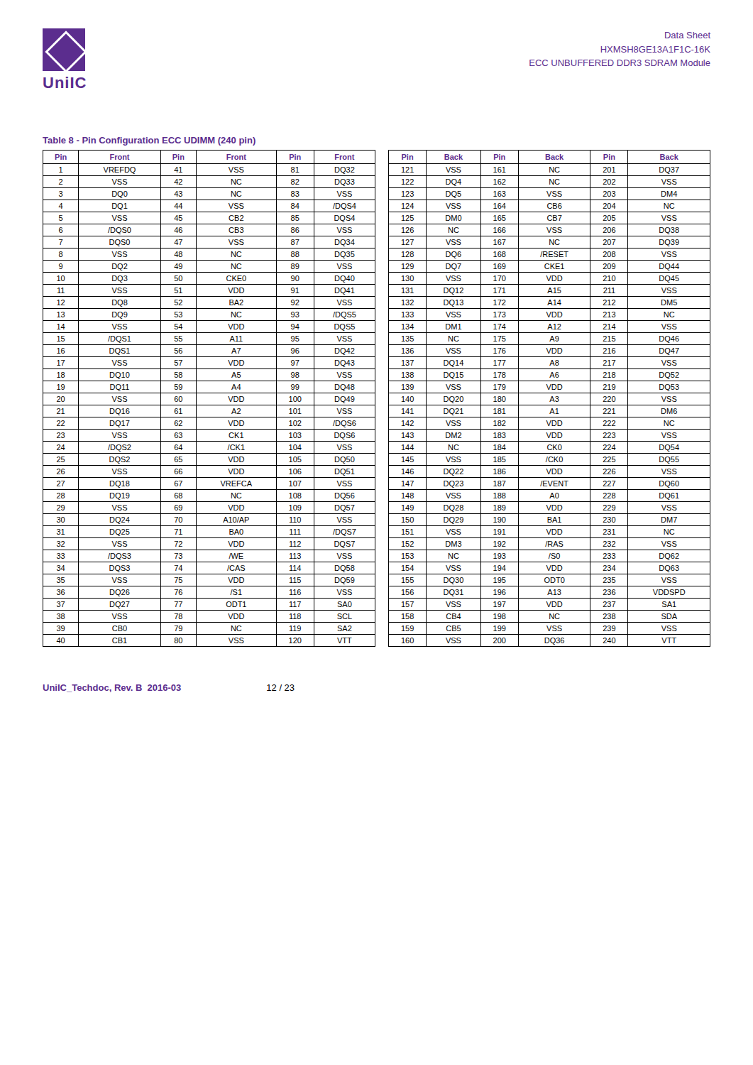UniIC
Data Sheet
HXMSH8GE13A1F1C-16K
ECC UNBUFFERED DDR3 SDRAM Module
Table 8 - Pin Configuration ECC UDIMM (240 pin)
| Pin | Front | Pin | Front | Pin | Front | | Pin | Back | Pin | Back | Pin | Back |
| --- | --- | --- | --- | --- | --- | --- | --- | --- | --- | --- | --- | --- |
| 1 | VREFDQ | 41 | VSS | 81 | DQ32 | | 121 | VSS | 161 | NC | 201 | DQ37 |
| 2 | VSS | 42 | NC | 82 | DQ33 | | 122 | DQ4 | 162 | NC | 202 | VSS |
| 3 | DQ0 | 43 | NC | 83 | VSS | | 123 | DQ5 | 163 | VSS | 203 | DM4 |
| 4 | DQ1 | 44 | VSS | 84 | /DQS4 | | 124 | VSS | 164 | CB6 | 204 | NC |
| 5 | VSS | 45 | CB2 | 85 | DQS4 | | 125 | DM0 | 165 | CB7 | 205 | VSS |
| 6 | /DQS0 | 46 | CB3 | 86 | VSS | | 126 | NC | 166 | VSS | 206 | DQ38 |
| 7 | DQS0 | 47 | VSS | 87 | DQ34 | | 127 | VSS | 167 | NC | 207 | DQ39 |
| 8 | VSS | 48 | NC | 88 | DQ35 | | 128 | DQ6 | 168 | /RESET | 208 | VSS |
| 9 | DQ2 | 49 | NC | 89 | VSS | | 129 | DQ7 | 169 | CKE1 | 209 | DQ44 |
| 10 | DQ3 | 50 | CKE0 | 90 | DQ40 | | 130 | VSS | 170 | VDD | 210 | DQ45 |
| 11 | VSS | 51 | VDD | 91 | DQ41 | | 131 | DQ12 | 171 | A15 | 211 | VSS |
| 12 | DQ8 | 52 | BA2 | 92 | VSS | | 132 | DQ13 | 172 | A14 | 212 | DM5 |
| 13 | DQ9 | 53 | NC | 93 | /DQS5 | | 133 | VSS | 173 | VDD | 213 | NC |
| 14 | VSS | 54 | VDD | 94 | DQS5 | | 134 | DM1 | 174 | A12 | 214 | VSS |
| 15 | /DQS1 | 55 | A11 | 95 | VSS | | 135 | NC | 175 | A9 | 215 | DQ46 |
| 16 | DQS1 | 56 | A7 | 96 | DQ42 | | 136 | VSS | 176 | VDD | 216 | DQ47 |
| 17 | VSS | 57 | VDD | 97 | DQ43 | | 137 | DQ14 | 177 | A8 | 217 | VSS |
| 18 | DQ10 | 58 | A5 | 98 | VSS | | 138 | DQ15 | 178 | A6 | 218 | DQ52 |
| 19 | DQ11 | 59 | A4 | 99 | DQ48 | | 139 | VSS | 179 | VDD | 219 | DQ53 |
| 20 | VSS | 60 | VDD | 100 | DQ49 | | 140 | DQ20 | 180 | A3 | 220 | VSS |
| 21 | DQ16 | 61 | A2 | 101 | VSS | | 141 | DQ21 | 181 | A1 | 221 | DM6 |
| 22 | DQ17 | 62 | VDD | 102 | /DQS6 | | 142 | VSS | 182 | VDD | 222 | NC |
| 23 | VSS | 63 | CK1 | 103 | DQS6 | | 143 | DM2 | 183 | VDD | 223 | VSS |
| 24 | /DQS2 | 64 | /CK1 | 104 | VSS | | 144 | NC | 184 | CK0 | 224 | DQ54 |
| 25 | DQS2 | 65 | VDD | 105 | DQ50 | | 145 | VSS | 185 | /CK0 | 225 | DQ55 |
| 26 | VSS | 66 | VDD | 106 | DQ51 | | 146 | DQ22 | 186 | VDD | 226 | VSS |
| 27 | DQ18 | 67 | VREFCA | 107 | VSS | | 147 | DQ23 | 187 | /EVENT | 227 | DQ60 |
| 28 | DQ19 | 68 | NC | 108 | DQ56 | | 148 | VSS | 188 | A0 | 228 | DQ61 |
| 29 | VSS | 69 | VDD | 109 | DQ57 | | 149 | DQ28 | 189 | VDD | 229 | VSS |
| 30 | DQ24 | 70 | A10/AP | 110 | VSS | | 150 | DQ29 | 190 | BA1 | 230 | DM7 |
| 31 | DQ25 | 71 | BA0 | 111 | /DQS7 | | 151 | VSS | 191 | VDD | 231 | NC |
| 32 | VSS | 72 | VDD | 112 | DQS7 | | 152 | DM3 | 192 | /RAS | 232 | VSS |
| 33 | /DQS3 | 73 | /WE | 113 | VSS | | 153 | NC | 193 | /S0 | 233 | DQ62 |
| 34 | DQS3 | 74 | /CAS | 114 | DQ58 | | 154 | VSS | 194 | VDD | 234 | DQ63 |
| 35 | VSS | 75 | VDD | 115 | DQ59 | | 155 | DQ30 | 195 | ODT0 | 235 | VSS |
| 36 | DQ26 | 76 | /S1 | 116 | VSS | | 156 | DQ31 | 196 | A13 | 236 | VDDSPD |
| 37 | DQ27 | 77 | ODT1 | 117 | SA0 | | 157 | VSS | 197 | VDD | 237 | SA1 |
| 38 | VSS | 78 | VDD | 118 | SCL | | 158 | CB4 | 198 | NC | 238 | SDA |
| 39 | CB0 | 79 | NC | 119 | SA2 | | 159 | CB5 | 199 | VSS | 239 | VSS |
| 40 | CB1 | 80 | VSS | 120 | VTT | | 160 | VSS | 200 | DQ36 | 240 | VTT |
UniIC_Techdoc, Rev. B 2016-03 12 / 23